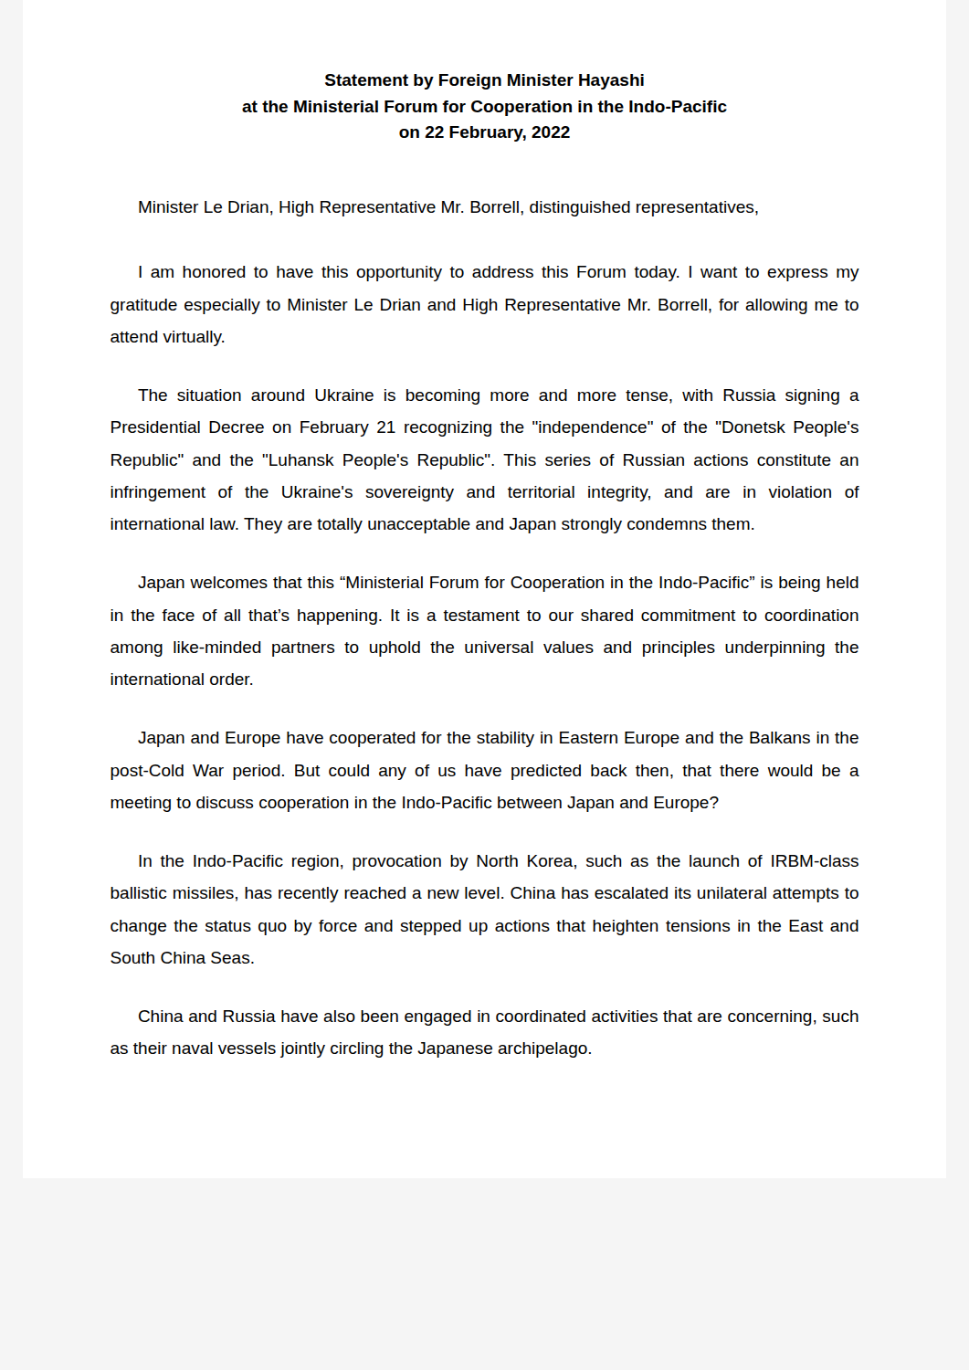Statement by Foreign Minister Hayashi at the Ministerial Forum for Cooperation in the Indo-Pacific on 22 February, 2022
Minister Le Drian, High Representative Mr. Borrell, distinguished representatives,
I am honored to have this opportunity to address this Forum today. I want to express my gratitude especially to Minister Le Drian and High Representative Mr. Borrell, for allowing me to attend virtually.
The situation around Ukraine is becoming more and more tense, with Russia signing a Presidential Decree on February 21 recognizing the "independence" of the "Donetsk People's Republic" and the "Luhansk People's Republic". This series of Russian actions constitute an infringement of the Ukraine's sovereignty and territorial integrity, and are in violation of international law. They are totally unacceptable and Japan strongly condemns them.
Japan welcomes that this “Ministerial Forum for Cooperation in the Indo-Pacific” is being held in the face of all that’s happening. It is a testament to our shared commitment to coordination among like-minded partners to uphold the universal values and principles underpinning the international order.
Japan and Europe have cooperated for the stability in Eastern Europe and the Balkans in the post-Cold War period. But could any of us have predicted back then, that there would be a meeting to discuss cooperation in the Indo-Pacific between Japan and Europe?
In the Indo-Pacific region, provocation by North Korea, such as the launch of IRBM-class ballistic missiles, has recently reached a new level. China has escalated its unilateral attempts to change the status quo by force and stepped up actions that heighten tensions in the East and South China Seas.
China and Russia have also been engaged in coordinated activities that are concerning, such as their naval vessels jointly circling the Japanese archipelago.